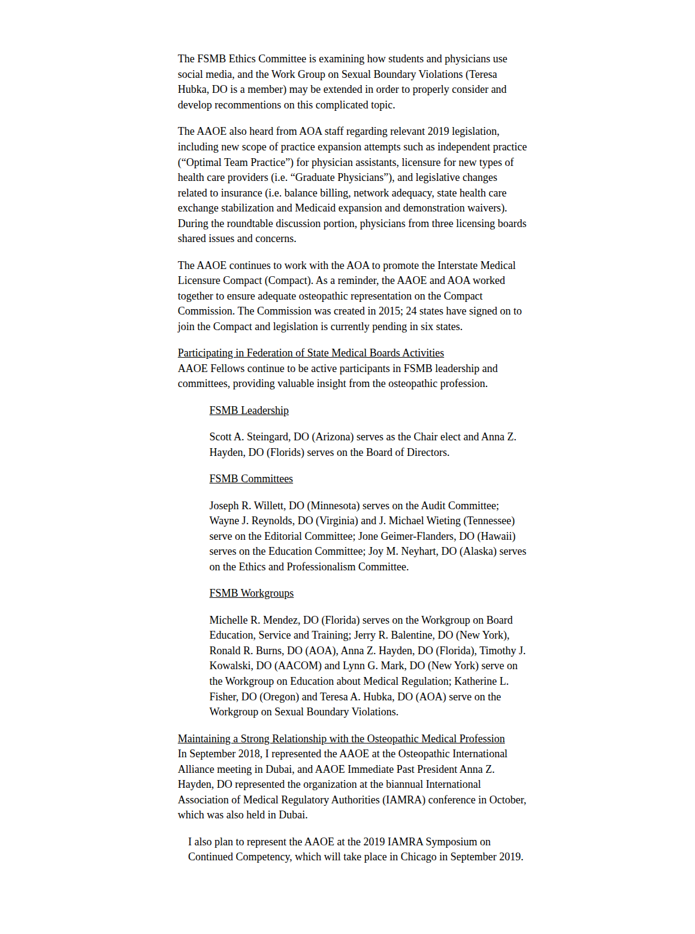The FSMB Ethics Committee is examining how students and physicians use social media, and the Work Group on Sexual Boundary Violations (Teresa Hubka, DO is a member) may be extended in order to properly consider and develop recommentions on this complicated topic.
The AAOE also heard from AOA staff regarding relevant 2019 legislation, including new scope of practice expansion attempts such as independent practice (“Optimal Team Practice”) for physician assistants, licensure for new types of health care providers (i.e. “Graduate Physicians”), and legislative changes related to insurance (i.e. balance billing, network adequacy, state health care exchange stabilization and Medicaid expansion and demonstration waivers). During the roundtable discussion portion, physicians from three licensing boards shared issues and concerns.
The AAOE continues to work with the AOA to promote the Interstate Medical Licensure Compact (Compact). As a reminder, the AAOE and AOA worked together to ensure adequate osteopathic representation on the Compact Commission. The Commission was created in 2015; 24 states have signed on to join the Compact and legislation is currently pending in six states.
Participating in Federation of State Medical Boards Activities
AAOE Fellows continue to be active participants in FSMB leadership and committees, providing valuable insight from the osteopathic profession.
FSMB Leadership
Scott A. Steingard, DO (Arizona) serves as the Chair elect and Anna Z. Hayden, DO (Florids) serves on the Board of Directors.
FSMB Committees
Joseph R. Willett, DO (Minnesota) serves on the Audit Committee; Wayne J. Reynolds, DO (Virginia) and J. Michael Wieting (Tennessee) serve on the Editorial Committee; Jone Geimer-Flanders, DO (Hawaii) serves on the Education Committee; Joy M. Neyhart, DO (Alaska) serves on the Ethics and Professionalism Committee.
FSMB Workgroups
Michelle R. Mendez, DO (Florida) serves on the Workgroup on Board Education, Service and Training; Jerry R. Balentine, DO (New York), Ronald R. Burns, DO (AOA), Anna Z. Hayden, DO (Florida), Timothy J. Kowalski, DO (AACOM) and Lynn G. Mark, DO (New York) serve on the Workgroup on Education about Medical Regulation; Katherine L. Fisher, DO (Oregon) and Teresa A. Hubka, DO (AOA) serve on the Workgroup on Sexual Boundary Violations.
Maintaining a Strong Relationship with the Osteopathic Medical Profession
In September 2018, I represented the AAOE at the Osteopathic International Alliance meeting in Dubai, and AAOE Immediate Past President Anna Z. Hayden, DO represented the organization at the biannual International Association of Medical Regulatory Authorities (IAMRA) conference in October, which was also held in Dubai.
I also plan to represent the AAOE at the 2019 IAMRA Symposium on Continued Competency, which will take place in Chicago in September 2019.